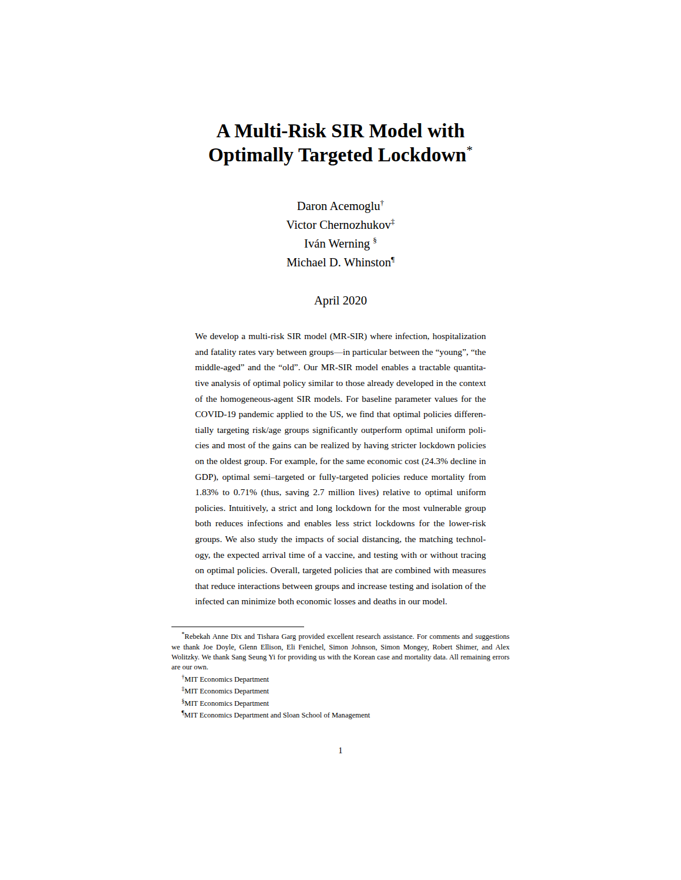A Multi-Risk SIR Model with
Optimally Targeted Lockdown*
Daron Acemoglu†
Victor Chernozhukov‡
Iván Werning §
Michael D. Whinston¶
April 2020
We develop a multi-risk SIR model (MR-SIR) where infection, hospitalization and fatality rates vary between groups—in particular between the “young”, “the middle-aged” and the “old”. Our MR-SIR model enables a tractable quantitative analysis of optimal policy similar to those already developed in the context of the homogeneous-agent SIR models. For baseline parameter values for the COVID-19 pandemic applied to the US, we find that optimal policies differentially targeting risk/age groups significantly outperform optimal uniform policies and most of the gains can be realized by having stricter lockdown policies on the oldest group. For example, for the same economic cost (24.3% decline in GDP), optimal semi–targeted or fully-targeted policies reduce mortality from 1.83% to 0.71% (thus, saving 2.7 million lives) relative to optimal uniform policies. Intuitively, a strict and long lockdown for the most vulnerable group both reduces infections and enables less strict lockdowns for the lower-risk groups. We also study the impacts of social distancing, the matching technology, the expected arrival time of a vaccine, and testing with or without tracing on optimal policies. Overall, targeted policies that are combined with measures that reduce interactions between groups and increase testing and isolation of the infected can minimize both economic losses and deaths in our model.
*Rebekah Anne Dix and Tishara Garg provided excellent research assistance. For comments and suggestions we thank Joe Doyle, Glenn Ellison, Eli Fenichel, Simon Johnson, Simon Mongey, Robert Shimer, and Alex Wolitzky. We thank Sang Seung Yi for providing us with the Korean case and mortality data. All remaining errors are our own.
†MIT Economics Department
‡MIT Economics Department
§MIT Economics Department
¶MIT Economics Department and Sloan School of Management
1